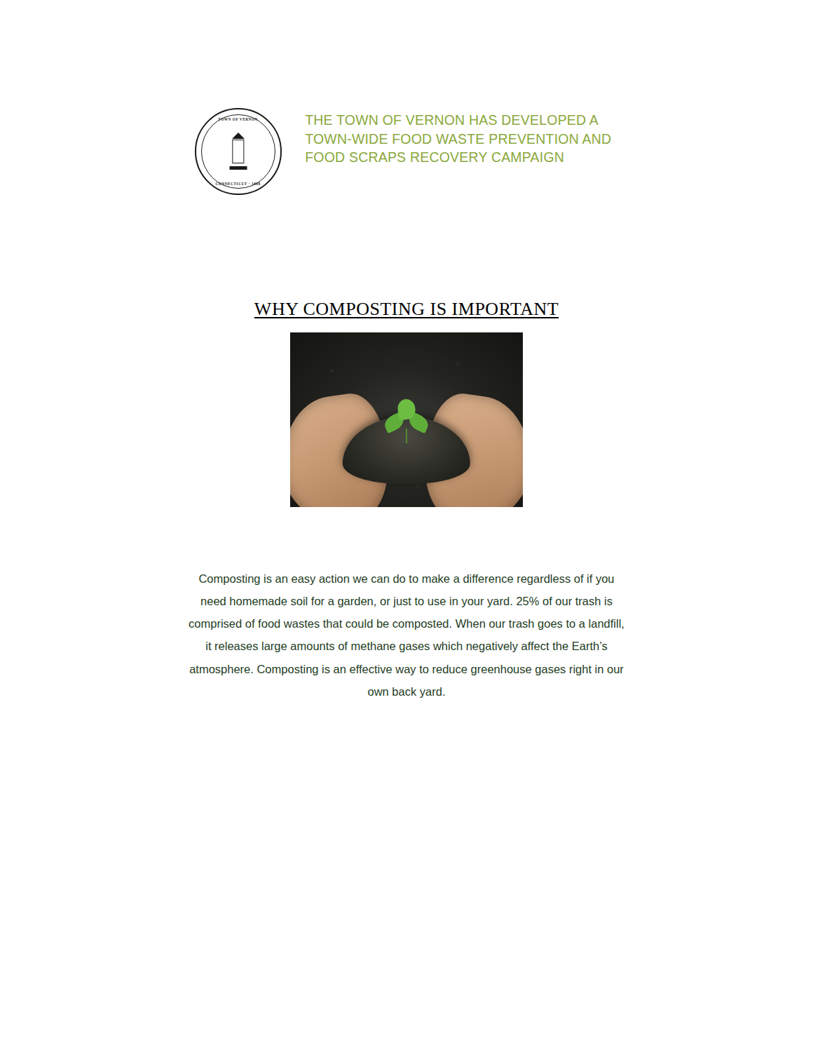Town of Vernon
Connecticut · 1808
The Town of Vernon has developed a town-wide food waste prevention and food scraps recovery campaign
WHY COMPOSTING IS IMPORTANT
Composting is an easy action we can do to make a difference regardless of if you need homemade soil for a garden, or just to use in your yard. 25% of our trash is comprised of food wastes that could be composted. When our trash goes to a landfill, it releases large amounts of methane gases which negatively affect the Earth’s atmosphere. Composting is an effective way to reduce greenhouse gases right in our own back yard.